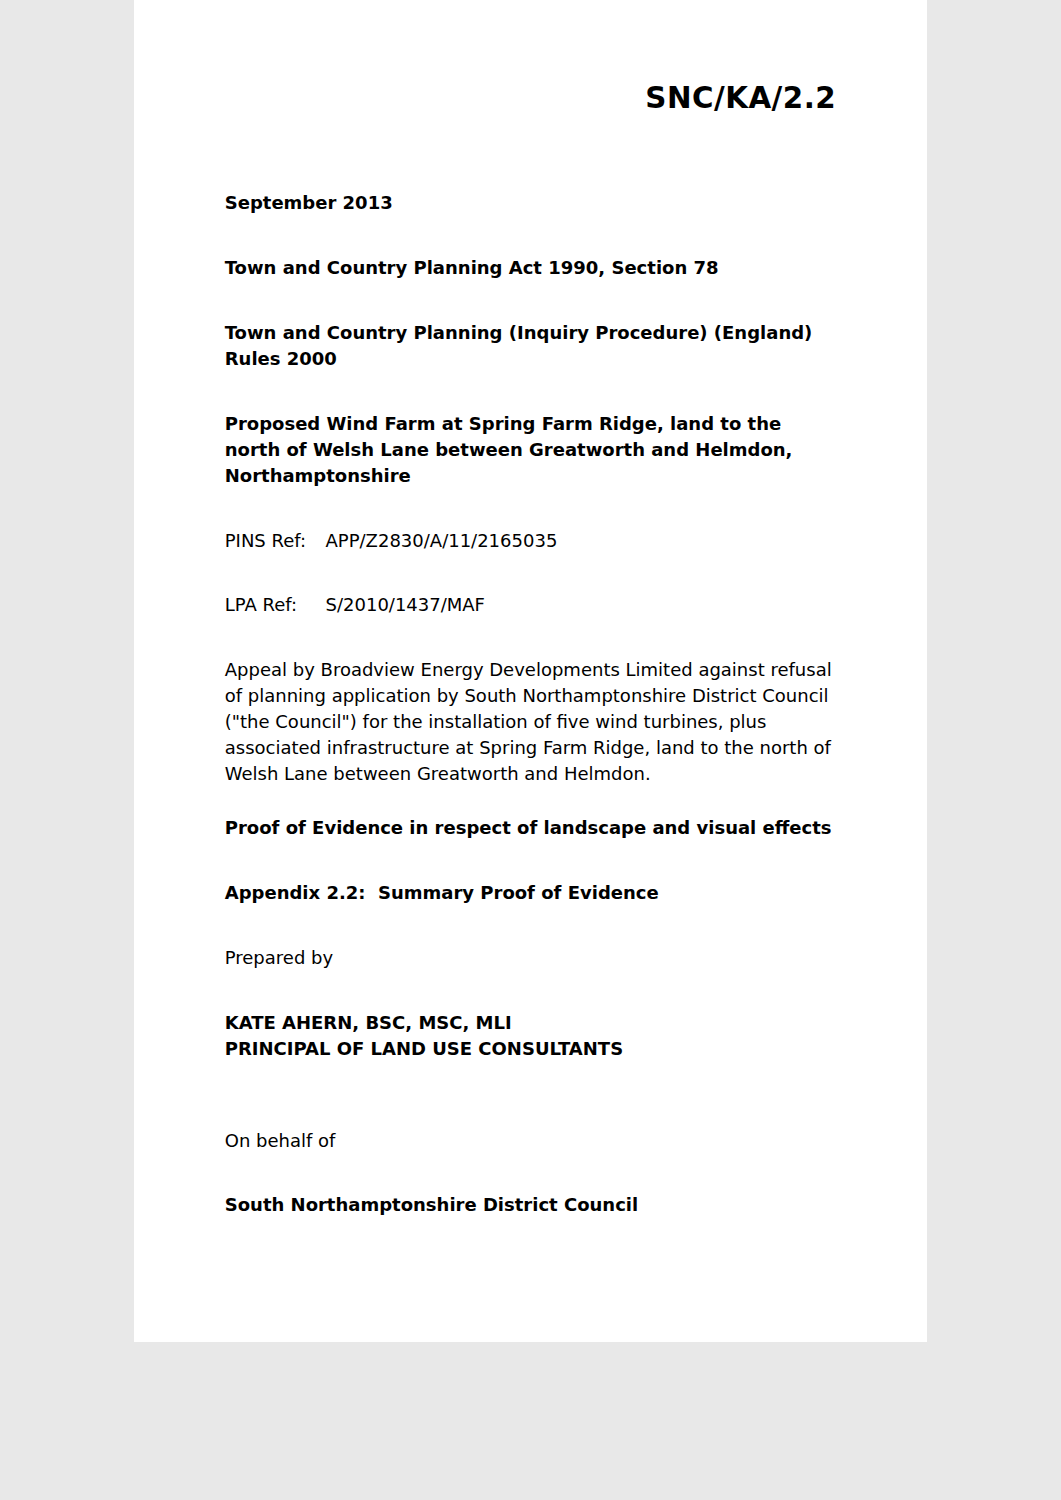SNC/KA/2.2
September 2013
Town and Country Planning Act 1990, Section 78
Town and Country Planning (Inquiry Procedure) (England) Rules 2000
Proposed Wind Farm at Spring Farm Ridge, land to the north of Welsh Lane between Greatworth and Helmdon, Northamptonshire
PINS Ref: APP/Z2830/A/11/2165035
LPA Ref: S/2010/1437/MAF
Appeal by Broadview Energy Developments Limited against refusal of planning application by South Northamptonshire District Council ("the Council") for the installation of five wind turbines, plus associated infrastructure at Spring Farm Ridge, land to the north of Welsh Lane between Greatworth and Helmdon.
Proof of Evidence in respect of landscape and visual effects
Appendix 2.2: Summary Proof of Evidence
Prepared by
KATE AHERN, BSC, MSC, MLI
PRINCIPAL OF LAND USE CONSULTANTS
On behalf of
South Northamptonshire District Council